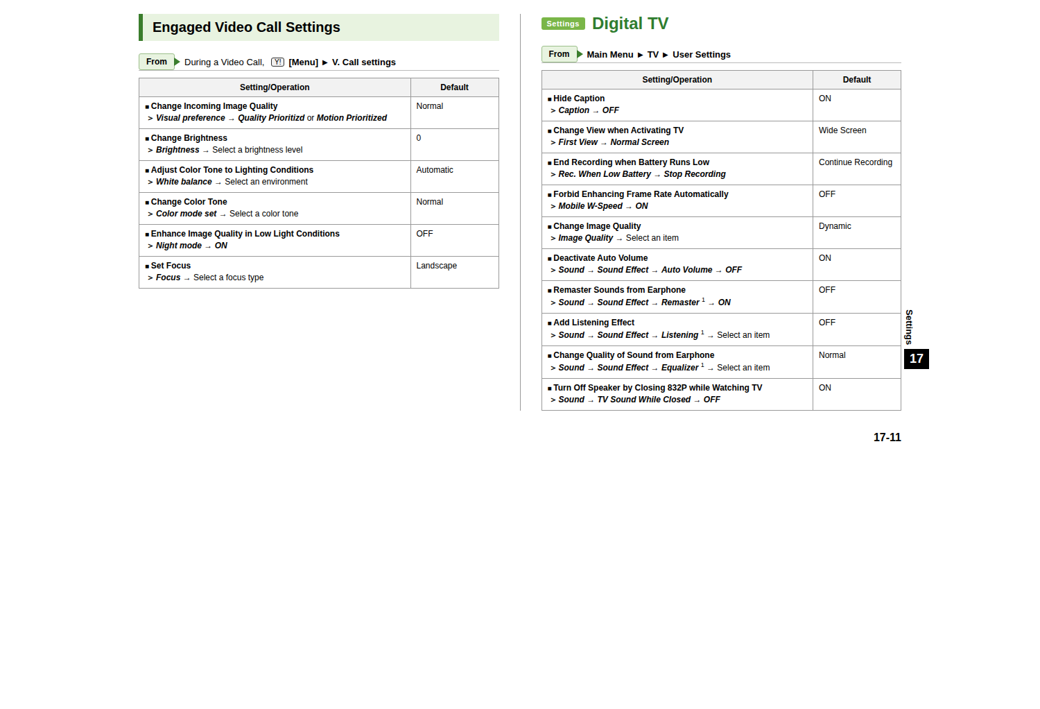Engaged Video Call Settings
From
During a Video Call, Y![Menu] ▶ V. Call settings
| Setting/Operation | Default |
| --- | --- |
| Change Incoming Image Quality Visual preference → Quality Prioritizd or Motion Prioritized | Normal |
| Change Brightness Brightness → Select a brightness level | 0 |
| Adjust Color Tone to Lighting Conditions White balance → Select an environment | Automatic |
| Change Color Tone Color mode set → Select a color tone | Normal |
| Enhance Image Quality in Low Light Conditions Night mode → ON | OFF |
| Set Focus Focus → Select a focus type | Landscape |
Settings Digital TV
From
Main Menu ▶ TV ▶ User Settings
| Setting/Operation | Default |
| --- | --- |
| Hide Caption Caption → OFF | ON |
| Change View when Activating TV First View → Normal Screen | Wide Screen |
| End Recording when Battery Runs Low Rec. When Low Battery → Stop Recording | Continue Recording |
| Forbid Enhancing Frame Rate Automatically Mobile W-Speed → ON | OFF |
| Change Image Quality Image Quality → Select an item | Dynamic |
| Deactivate Auto Volume Sound → Sound Effect → Auto Volume → OFF | ON |
| Remaster Sounds from Earphone Sound → Sound Effect → Remaster 1 → ON | OFF |
| Add Listening Effect Sound → Sound Effect → Listening 1 → Select an item | OFF |
| Change Quality of Sound from Earphone Sound → Sound Effect → Equalizer 1 → Select an item | Normal |
| Turn Off Speaker by Closing 832P while Watching TV Sound → TV Sound While Closed → OFF | ON |
Settings
17
17-11